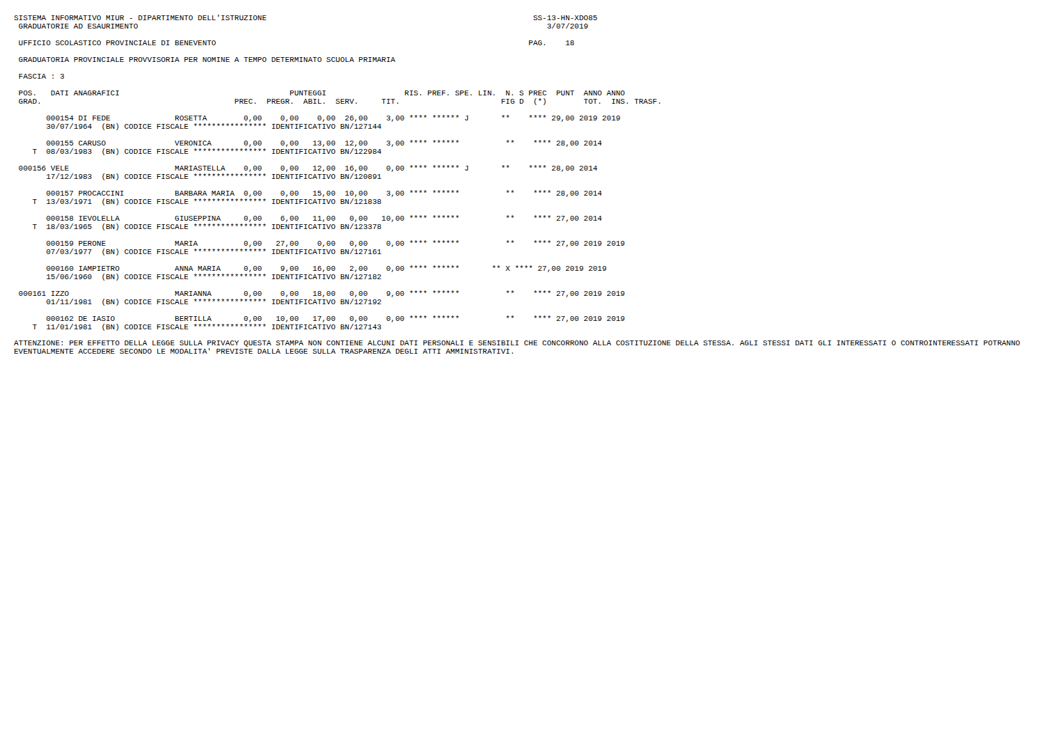SISTEMA INFORMATIVO MIUR - DIPARTIMENTO DELL'ISTRUZIONE                                                          SS-13-HN-XDO85
 GRADUATORIE AD ESAURIMENTO                                                                                         3/07/2019

 UFFICIO SCOLASTICO PROVINCIALE DI BENEVENTO                                                                    PAG.    18

 GRADUATORIA PROVINCIALE PROVVISORIA PER NOMINE A TEMPO DETERMINATO SCUOLA PRIMARIA

 FASCIA : 3

 POS.   DATI ANAGRAFICI                                     PUNTEGGI                 RIS. PREF. SPE. LIN.  N. S PREC  PUNT  ANNO ANNO
 GRAD.                                          PREC.  PREGR.  ABIL.  SERV.     TIT.                      FIG D  (*)        TOT.  INS. TRASF.

       000154 DI FEDE              ROSETTA        0,00    0,00    0,00  26,00    3,00 **** ****** J       **    **** 29,00 2019 2019
       30/07/1964  (BN) CODICE FISCALE **************** IDENTIFICATIVO BN/127144

       000155 CARUSO               VERONICA       0,00    0,00   13,00  12,00    3,00 **** ******          **    **** 28,00 2014
    T  08/03/1983  (BN) CODICE FISCALE **************** IDENTIFICATIVO BN/122984

 000156 VELE                       MARIASTELLA    0,00    0,00   12,00  16,00    0,00 **** ****** J       **    **** 28,00 2014
       17/12/1983  (BN) CODICE FISCALE **************** IDENTIFICATIVO BN/120891

       000157 PROCACCINI           BARBARA MARIA  0,00    0,00   15,00  10,00    3,00 **** ******          **    **** 28,00 2014
    T  13/03/1971  (BN) CODICE FISCALE **************** IDENTIFICATIVO BN/121838

       000158 IEVOLELLA            GIUSEPPINA     0,00    6,00   11,00   0,00   10,00 **** ******          **    **** 27,00 2014
    T  18/03/1965  (BN) CODICE FISCALE **************** IDENTIFICATIVO BN/123378

       000159 PERONE               MARIA          0,00   27,00    0,00   0,00    0,00 **** ******          **    **** 27,00 2019 2019
       07/03/1977  (BN) CODICE FISCALE **************** IDENTIFICATIVO BN/127161

       000160 IAMPIETRO            ANNA MARIA     0,00    9,00   16,00   2,00    0,00 **** ******       ** X **** 27,00 2019 2019
       15/06/1960  (BN) CODICE FISCALE **************** IDENTIFICATIVO BN/127182

 000161 IZZO                       MARIANNA       0,00    0,00   18,00   0,00    9,00 **** ******          **    **** 27,00 2019 2019
       01/11/1981  (BN) CODICE FISCALE **************** IDENTIFICATIVO BN/127192

       000162 DE IASIO             BERTILLA       0,00   10,00   17,00   0,00    0,00 **** ******          **    **** 27,00 2019 2019
    T  11/01/1981  (BN) CODICE FISCALE **************** IDENTIFICATIVO BN/127143
ATTENZIONE: PER EFFETTO DELLA LEGGE SULLA PRIVACY QUESTA STAMPA NON CONTIENE ALCUNI DATI PERSONALI E SENSIBILI CHE CONCORRONO ALLA COSTITUZIONE DELLA STESSA. AGLI STESSI DATI GLI INTERESSATI O CONTROINTERESSATI POTRANNO EVENTUALMENTE ACCEDERE SECONDO LE MODALITA' PREVISTE DALLA LEGGE SULLA TRASPARENZA DEGLI ATTI AMMINISTRATIVI.